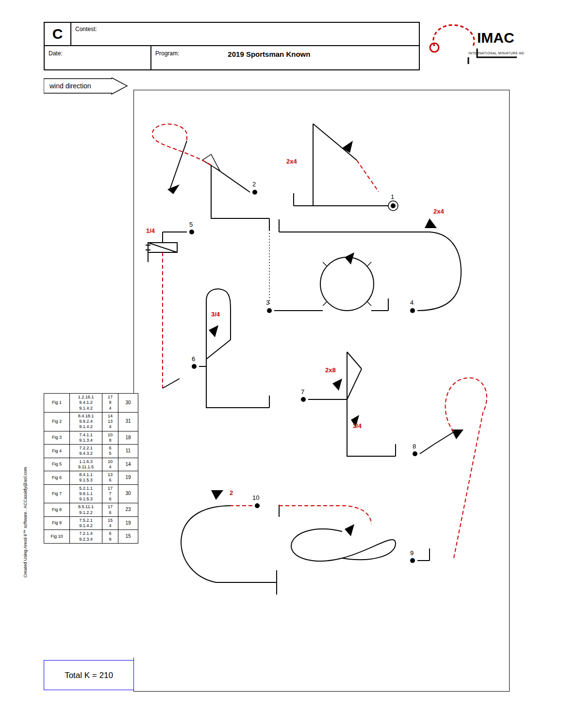C
Contest:
Date:
Program:2019 Sportsman Known
IMAC INTERNATIONAL MINIATURE AEROBATIC CLUB, INC.
wind direction
1
2
3
4
5
6
7
8
9
10
2x4
2x4
1/4
3/4
2x8
3/4
2
| Fig 1 | 1.2.16.1 9.4.1.2 9.1.4.2 | 17 9 4 | 30 |
| Fig 2 | 8.4.18.1 9.9.2.4 9.1.4.2 | 14 13 4 | 31 |
| Fig 3 | 7.4.1.1 9.1.3.4 | 10 8 | 18 |
| Fig 4 | 7.2.2.1 9.4.3.2 | 6 5 | 11 |
| Fig 5 | 1.1.6.3 9.11.1.5 | 10 4 | 14 |
| Fig 6 | 8.4.1.1 9.1.5.3 | 13 6 | 19 |
| Fig 7 | 5.2.1.1 9.8.1.1 9.1.5.3 | 17 7 6 | 30 |
| Fig 8 | 8.5.11.1 9.1.2.2 | 17 6 | 23 |
| Fig 9 | 7.5.2.1 9.1.4.2 | 15 4 | 19 |
| Fig 10 | 7.2.1.4 9.2.3.4 | 6 9 | 15 |
Total K = 210
Created Using Aresti 6™ software. ACCassidy@aol.com